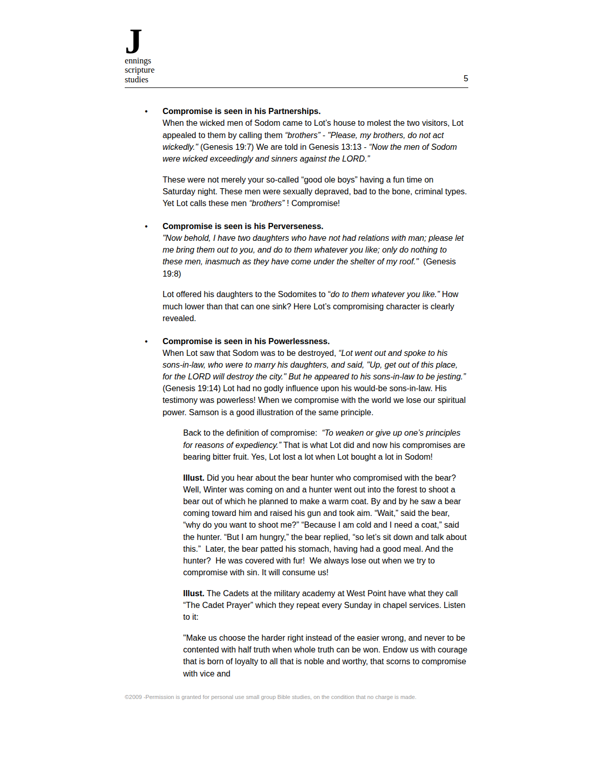J ennings scripture studies
5
Compromise is seen in his Partnerships.
When the wicked men of Sodom came to Lot’s house to molest the two visitors, Lot appealed to them by calling them “brothers” - "Please, my brothers, do not act wickedly." (Genesis 19:7) We are told in Genesis 13:13 - “Now the men of Sodom were wicked exceedingly and sinners against the LORD.”
These were not merely your so-called “good ole boys” having a fun time on Saturday night. These men were sexually depraved, bad to the bone, criminal types. Yet Lot calls these men “brothers” ! Compromise!
Compromise is seen is his Perverseness.
"Now behold, I have two daughters who have not had relations with man; please let me bring them out to you, and do to them whatever you like; only do nothing to these men, inasmuch as they have come under the shelter of my roof." (Genesis 19:8)
Lot offered his daughters to the Sodomites to “do to them whatever you like.” How much lower than that can one sink? Here Lot’s compromising character is clearly revealed.
Compromise is seen in his Powerlessness.
When Lot saw that Sodom was to be destroyed, “Lot went out and spoke to his sons-in-law, who were to marry his daughters, and said, "Up, get out of this place, for the LORD will destroy the city." But he appeared to his sons-in-law to be jesting.” (Genesis 19:14) Lot had no godly influence upon his would-be sons-in-law. His testimony was powerless! When we compromise with the world we lose our spiritual power. Samson is a good illustration of the same principle.
Back to the definition of compromise: “To weaken or give up one’s principles for reasons of expediency.” That is what Lot did and now his compromises are bearing bitter fruit. Yes, Lot lost a lot when Lot bought a lot in Sodom!
Illust. Did you hear about the bear hunter who compromised with the bear? Well, Winter was coming on and a hunter went out into the forest to shoot a bear out of which he planned to make a warm coat. By and by he saw a bear coming toward him and raised his gun and took aim. “Wait,” said the bear, “why do you want to shoot me?” “Because I am cold and I need a coat,” said the hunter. “But I am hungry,” the bear replied, “so let’s sit down and talk about this.” Later, the bear patted his stomach, having had a good meal. And the hunter? He was covered with fur! We always lose out when we try to compromise with sin. It will consume us!
Illust. The Cadets at the military academy at West Point have what they call “The Cadet Prayer” which they repeat every Sunday in chapel services. Listen to it:
"Make us choose the harder right instead of the easier wrong, and never to be contented with half truth when whole truth can be won. Endow us with courage that is born of loyalty to all that is noble and worthy, that scorns to compromise with vice and
©2009 -Permission is granted for personal use small group Bible studies, on the condition that no charge is made.